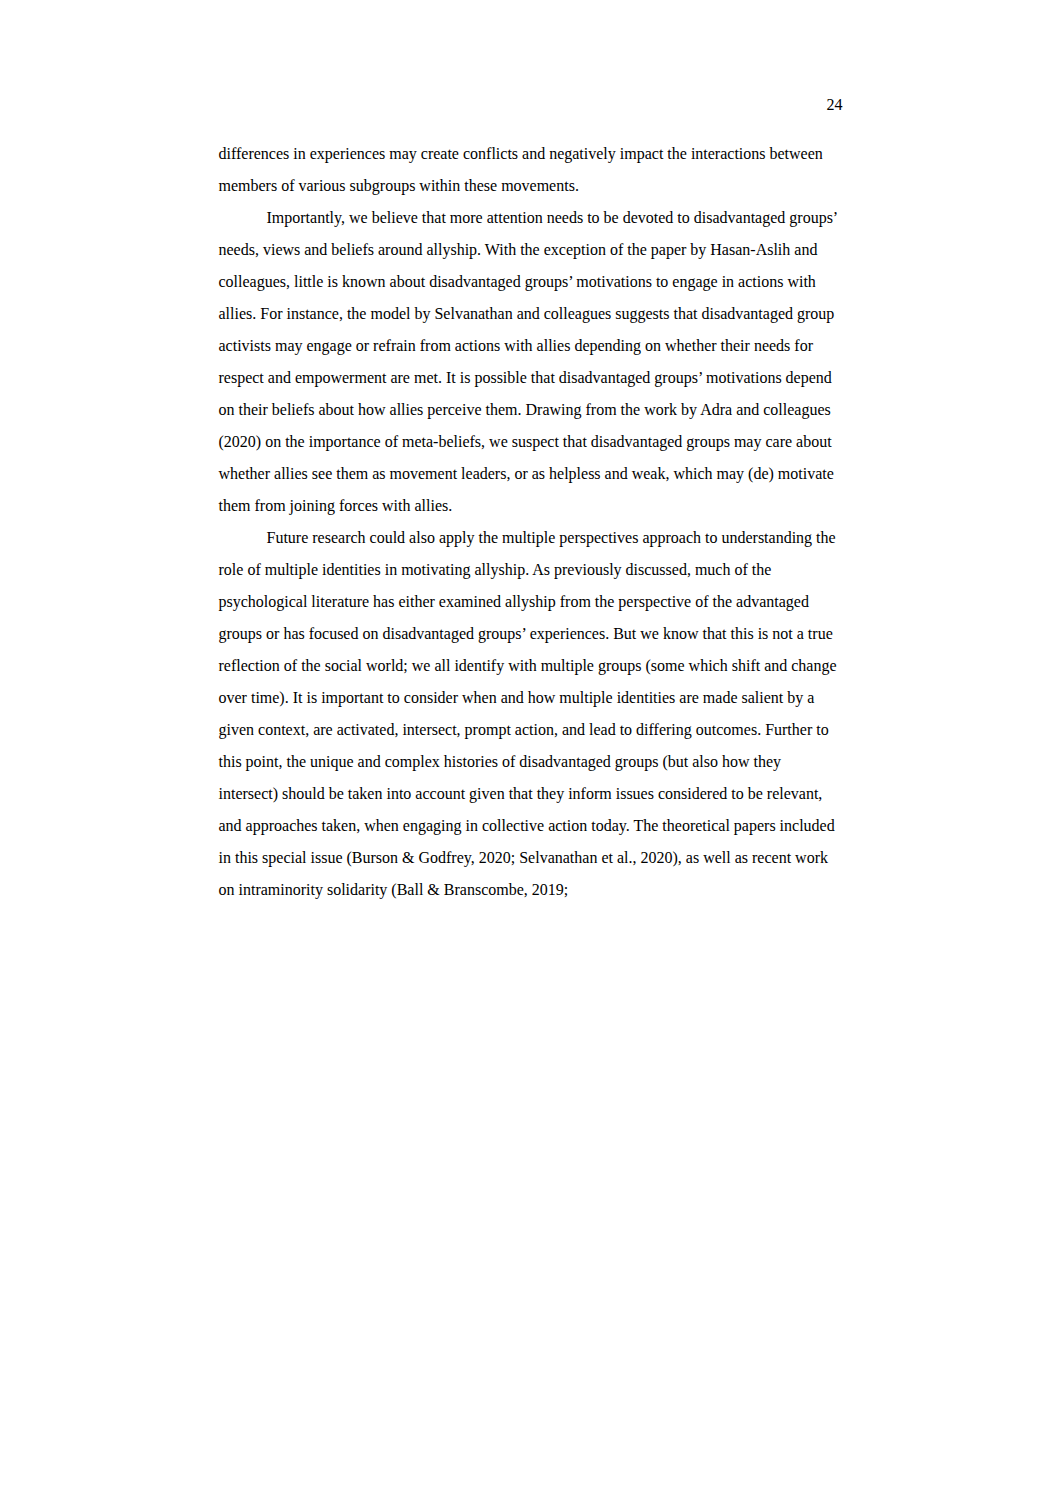24
differences in experiences may create conflicts and negatively impact the interactions between members of various subgroups within these movements.
Importantly, we believe that more attention needs to be devoted to disadvantaged groups’ needs, views and beliefs around allyship. With the exception of the paper by Hasan-Aslih and colleagues, little is known about disadvantaged groups’ motivations to engage in actions with allies. For instance, the model by Selvanathan and colleagues suggests that disadvantaged group activists may engage or refrain from actions with allies depending on whether their needs for respect and empowerment are met. It is possible that disadvantaged groups’ motivations depend on their beliefs about how allies perceive them. Drawing from the work by Adra and colleagues (2020) on the importance of meta-beliefs, we suspect that disadvantaged groups may care about whether allies see them as movement leaders, or as helpless and weak, which may (de) motivate them from joining forces with allies.
Future research could also apply the multiple perspectives approach to understanding the role of multiple identities in motivating allyship. As previously discussed, much of the psychological literature has either examined allyship from the perspective of the advantaged groups or has focused on disadvantaged groups’ experiences. But we know that this is not a true reflection of the social world; we all identify with multiple groups (some which shift and change over time). It is important to consider when and how multiple identities are made salient by a given context, are activated, intersect, prompt action, and lead to differing outcomes. Further to this point, the unique and complex histories of disadvantaged groups (but also how they intersect) should be taken into account given that they inform issues considered to be relevant, and approaches taken, when engaging in collective action today. The theoretical papers included in this special issue (Burson & Godfrey, 2020; Selvanathan et al., 2020), as well as recent work on intraminority solidarity (Ball & Branscombe, 2019;